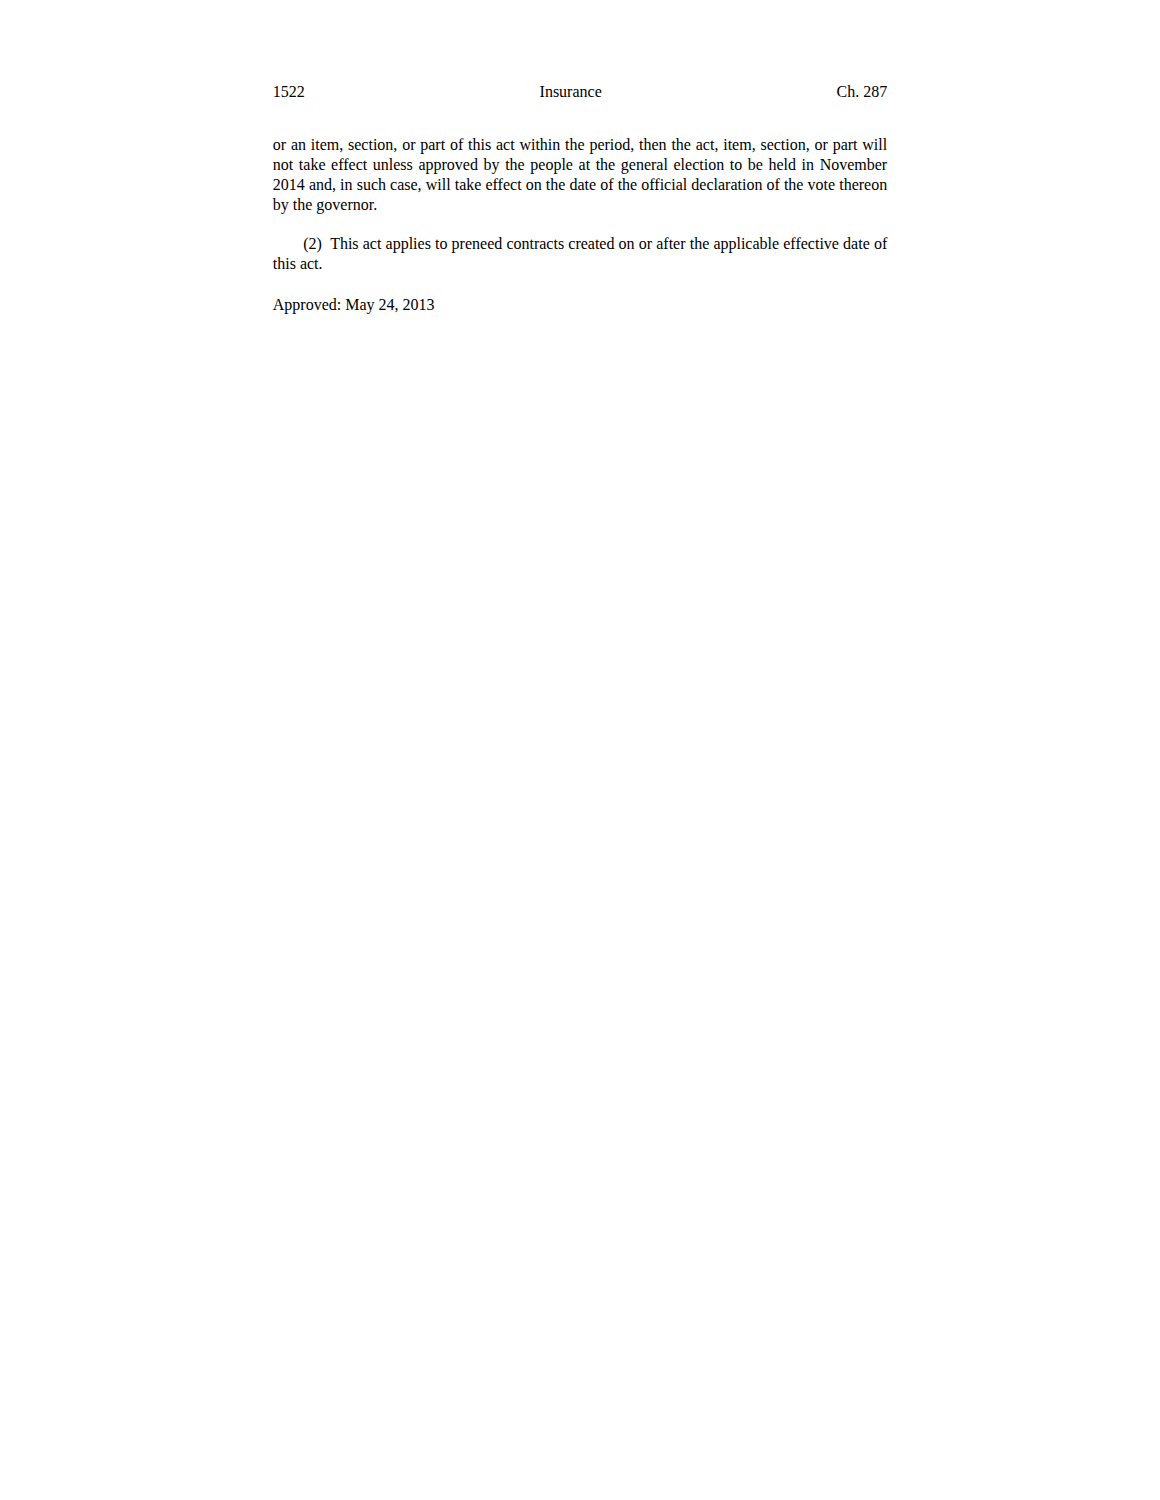1522 Insurance Ch. 287
or an item, section, or part of this act within the period, then the act, item, section, or part will not take effect unless approved by the people at the general election to be held in November 2014 and, in such case, will take effect on the date of the official declaration of the vote thereon by the governor.
(2) This act applies to preneed contracts created on or after the applicable effective date of this act.
Approved: May 24, 2013